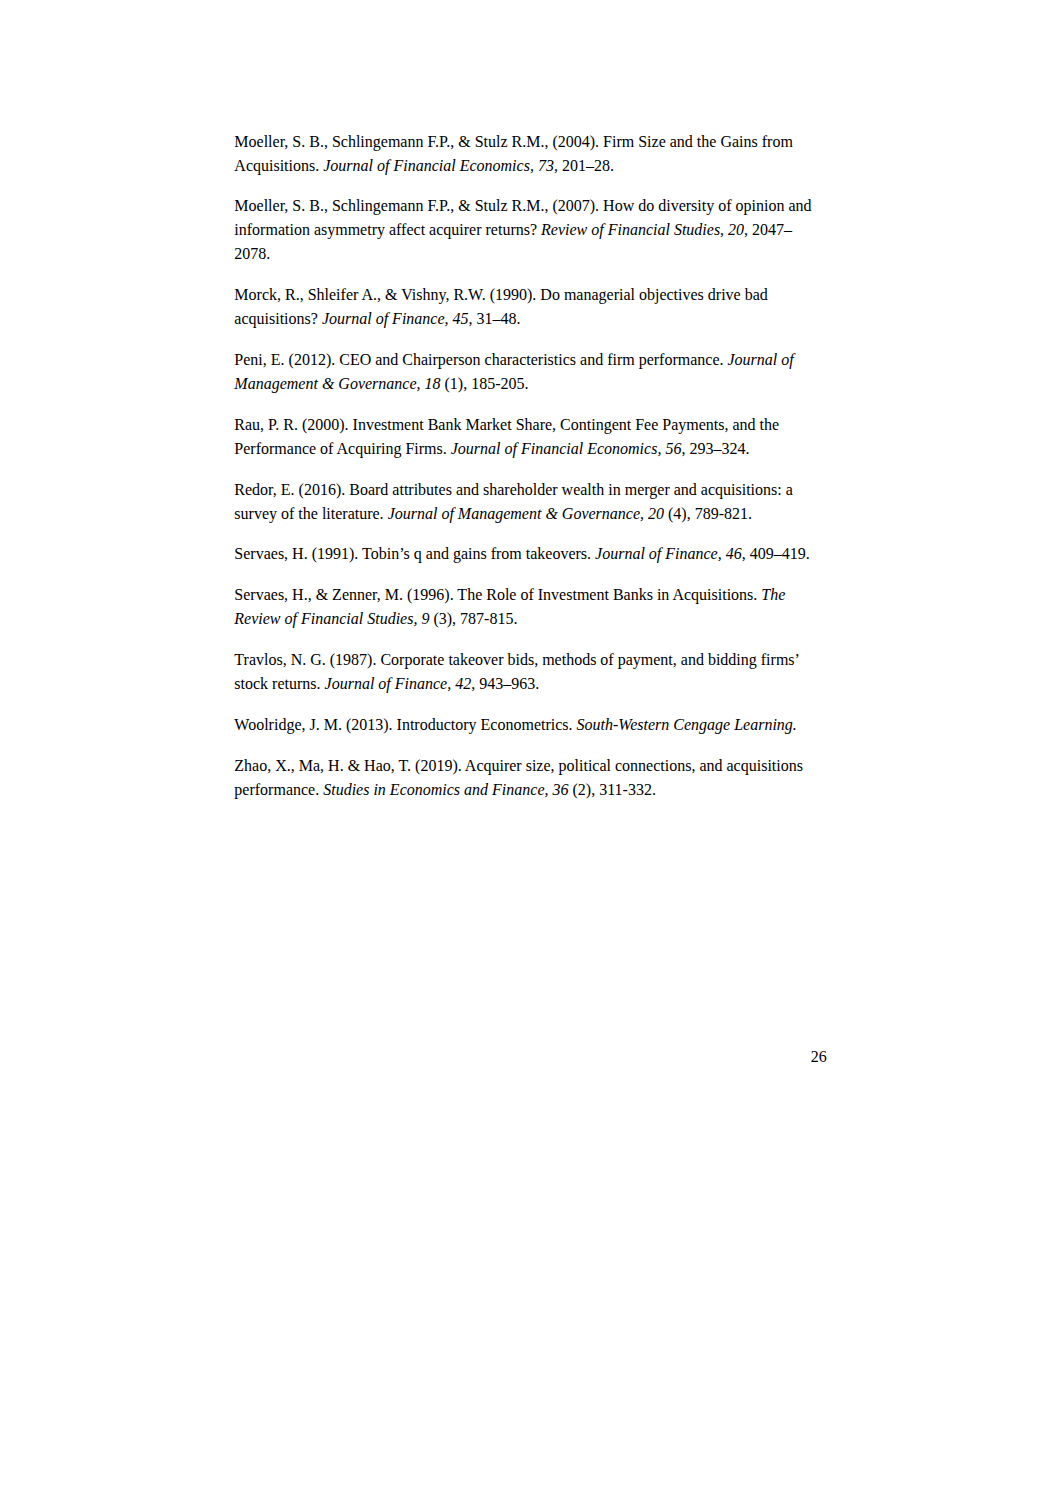Moeller, S. B., Schlingemann F.P., & Stulz R.M., (2004). Firm Size and the Gains from Acquisitions. Journal of Financial Economics, 73, 201–28.
Moeller, S. B., Schlingemann F.P., & Stulz R.M., (2007). How do diversity of opinion and information asymmetry affect acquirer returns? Review of Financial Studies, 20, 2047–2078.
Morck, R., Shleifer A., & Vishny, R.W. (1990). Do managerial objectives drive bad acquisitions? Journal of Finance, 45, 31–48.
Peni, E. (2012). CEO and Chairperson characteristics and firm performance. Journal of Management & Governance, 18 (1), 185-205.
Rau, P. R. (2000). Investment Bank Market Share, Contingent Fee Payments, and the Performance of Acquiring Firms. Journal of Financial Economics, 56, 293–324.
Redor, E. (2016). Board attributes and shareholder wealth in merger and acquisitions: a survey of the literature. Journal of Management & Governance, 20 (4), 789-821.
Servaes, H. (1991). Tobin’s q and gains from takeovers. Journal of Finance, 46, 409–419.
Servaes, H., & Zenner, M. (1996). The Role of Investment Banks in Acquisitions. The Review of Financial Studies, 9 (3), 787-815.
Travlos, N. G. (1987). Corporate takeover bids, methods of payment, and bidding firms’ stock returns. Journal of Finance, 42, 943–963.
Woolridge, J. M. (2013). Introductory Econometrics. South-Western Cengage Learning.
Zhao, X., Ma, H. & Hao, T. (2019). Acquirer size, political connections, and acquisitions performance. Studies in Economics and Finance, 36 (2), 311-332.
26